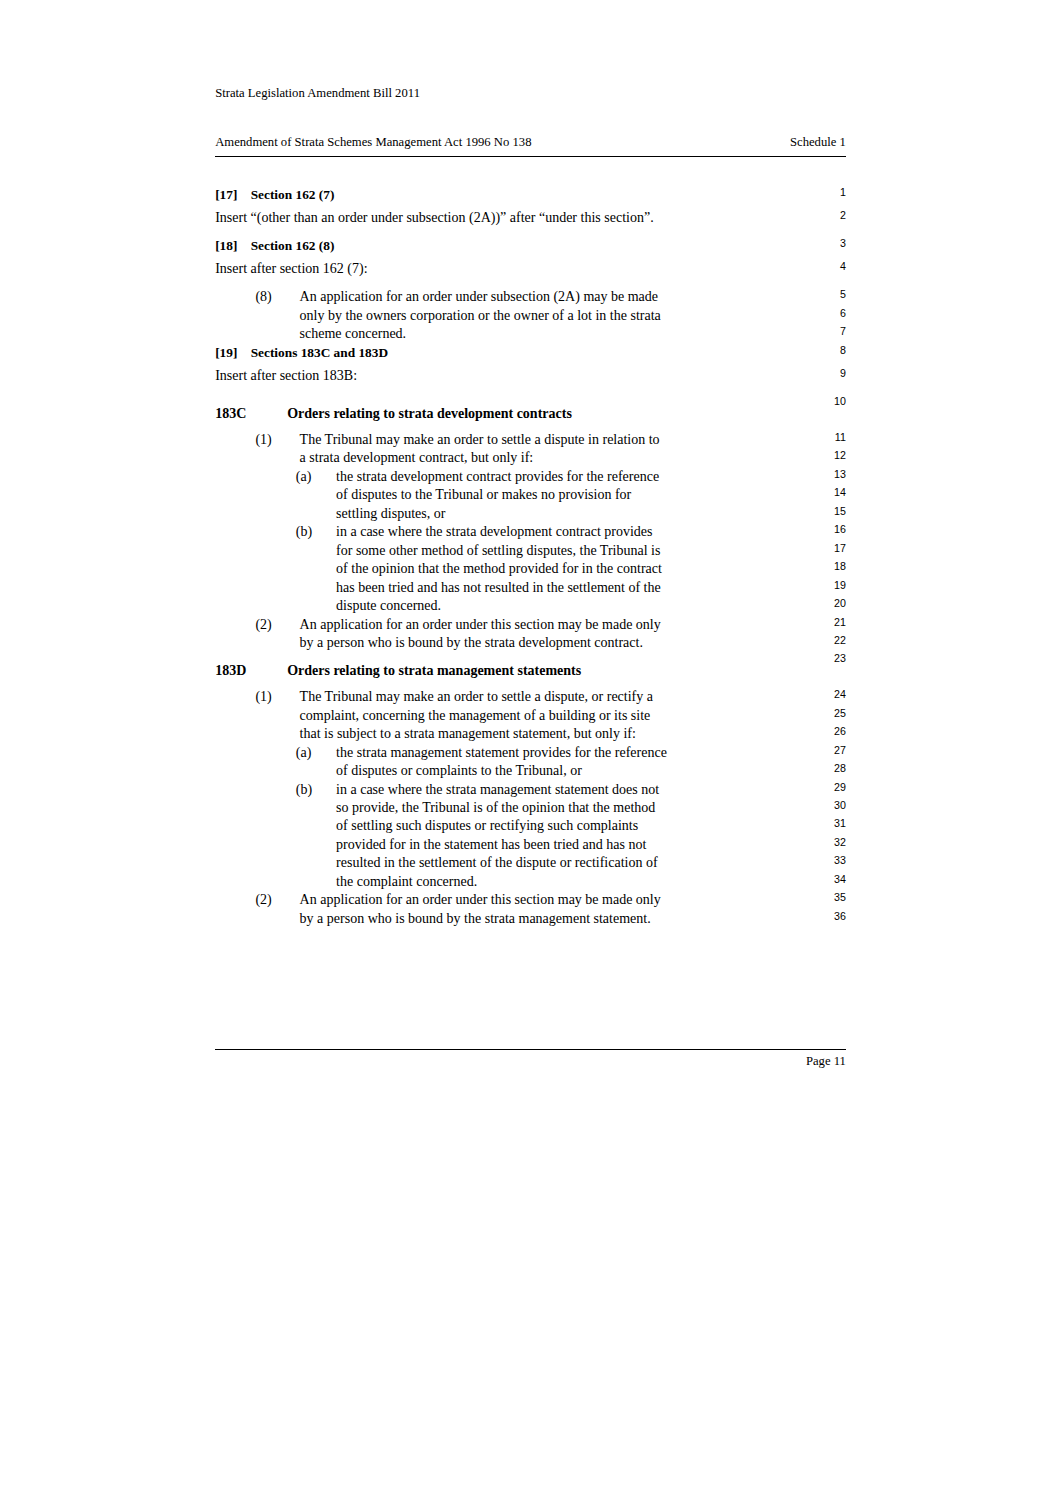Strata Legislation Amendment Bill 2011
Amendment of Strata Schemes Management Act 1996 No 138
Schedule 1
| [17] Section 162 (7) | 1 |
| Insert “(other than an order under subsection (2A))” after “under this section”. | 2 |
| [18] Section 162 (8) | 3 |
| Insert after section 162 (7): | 4 |
| (8) An application for an order under subsection (2A) may be made | 5 |
| only by the owners corporation or the owner of a lot in the strata | 6 |
| scheme concerned. | 7 |
| [19] Sections 183C and 183D | 8 |
| Insert after section 183B: | 9 |
| 183C Orders relating to strata development contracts | 10 |
| (1) The Tribunal may make an order to settle a dispute in relation to | 11 |
| a strata development contract, but only if: | 12 |
| (a) the strata development contract provides for the reference | 13 |
| of disputes to the Tribunal or makes no provision for | 14 |
| settling disputes, or | 15 |
| (b) in a case where the strata development contract provides | 16 |
| for some other method of settling disputes, the Tribunal is | 17 |
| of the opinion that the method provided for in the contract | 18 |
| has been tried and has not resulted in the settlement of the | 19 |
| dispute concerned. | 20 |
| (2) An application for an order under this section may be made only | 21 |
| by a person who is bound by the strata development contract. | 22 |
| 183D Orders relating to strata management statements | 23 |
| (1) The Tribunal may make an order to settle a dispute, or rectify a | 24 |
| complaint, concerning the management of a building or its site | 25 |
| that is subject to a strata management statement, but only if: | 26 |
| (a) the strata management statement provides for the reference | 27 |
| of disputes or complaints to the Tribunal, or | 28 |
| (b) in a case where the strata management statement does not | 29 |
| so provide, the Tribunal is of the opinion that the method | 30 |
| of settling such disputes or rectifying such complaints | 31 |
| provided for in the statement has been tried and has not | 32 |
| resulted in the settlement of the dispute or rectification of | 33 |
| the complaint concerned. | 34 |
| (2) An application for an order under this section may be made only | 35 |
| by a person who is bound by the strata management statement. | 36 |
Page 11